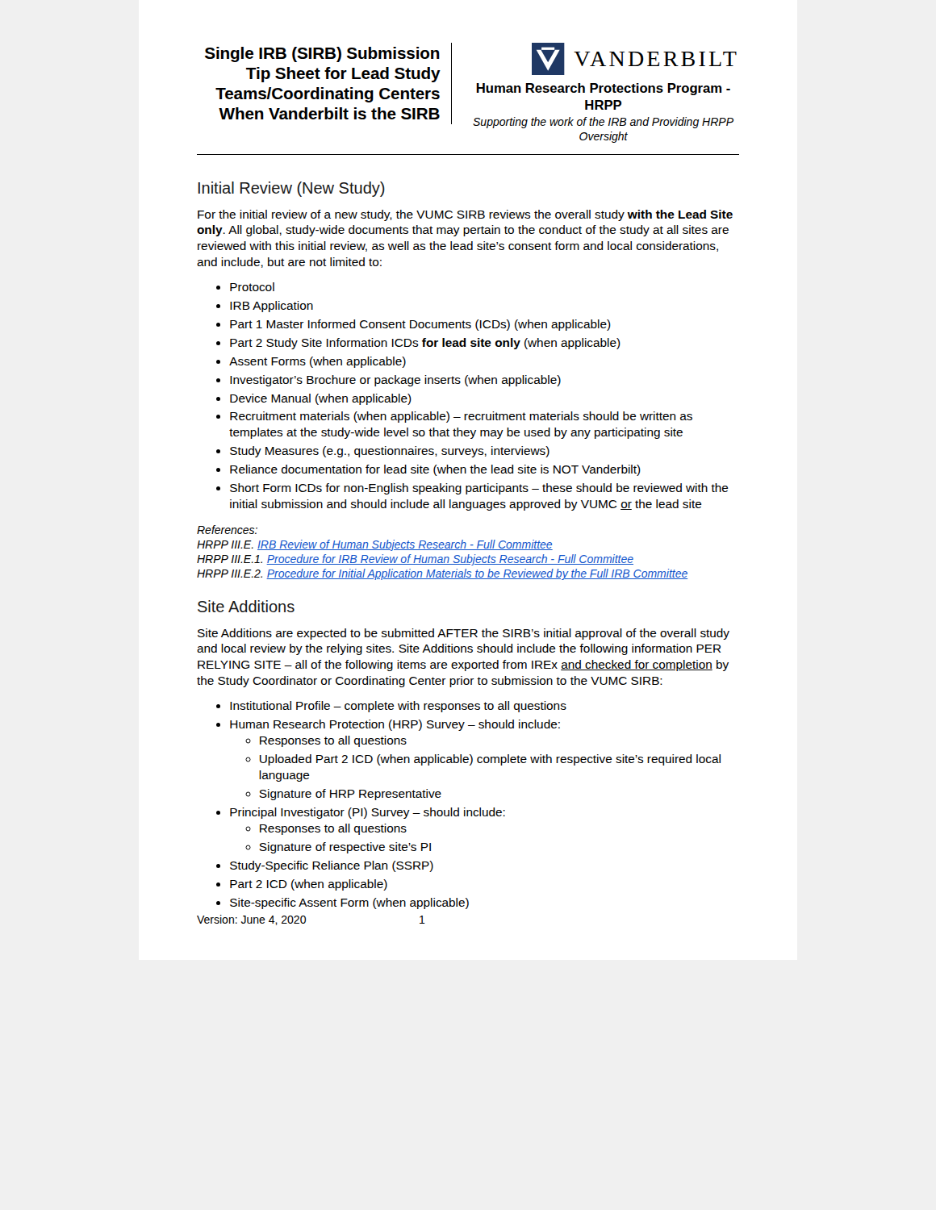Single IRB (SIRB) Submission Tip Sheet for Lead Study Teams/Coordinating Centers When Vanderbilt is the SIRB
VANDERBILT
Human Research Protections Program - HRPP
Supporting the work of the IRB and Providing HRPP Oversight
Initial Review (New Study)
For the initial review of a new study, the VUMC SIRB reviews the overall study with the Lead Site only. All global, study-wide documents that may pertain to the conduct of the study at all sites are reviewed with this initial review, as well as the lead site’s consent form and local considerations, and include, but are not limited to:
Protocol
IRB Application
Part 1 Master Informed Consent Documents (ICDs) (when applicable)
Part 2 Study Site Information ICDs for lead site only (when applicable)
Assent Forms (when applicable)
Investigator’s Brochure or package inserts (when applicable)
Device Manual (when applicable)
Recruitment materials (when applicable) – recruitment materials should be written as templates at the study-wide level so that they may be used by any participating site
Study Measures (e.g., questionnaires, surveys, interviews)
Reliance documentation for lead site (when the lead site is NOT Vanderbilt)
Short Form ICDs for non-English speaking participants – these should be reviewed with the initial submission and should include all languages approved by VUMC or the lead site
References:
HRPP III.E. IRB Review of Human Subjects Research - Full Committee
HRPP III.E.1. Procedure for IRB Review of Human Subjects Research - Full Committee
HRPP III.E.2. Procedure for Initial Application Materials to be Reviewed by the Full IRB Committee
Site Additions
Site Additions are expected to be submitted AFTER the SIRB’s initial approval of the overall study and local review by the relying sites. Site Additions should include the following information PER RELYING SITE – all of the following items are exported from IREx and checked for completion by the Study Coordinator or Coordinating Center prior to submission to the VUMC SIRB:
Institutional Profile – complete with responses to all questions
Human Research Protection (HRP) Survey – should include:
Responses to all questions
Uploaded Part 2 ICD (when applicable) complete with respective site’s required local language
Signature of HRP Representative
Principal Investigator (PI) Survey – should include:
Responses to all questions
Signature of respective site’s PI
Study-Specific Reliance Plan (SSRP)
Part 2 ICD (when applicable)
Site-specific Assent Form (when applicable)
Version: June 4, 2020 1